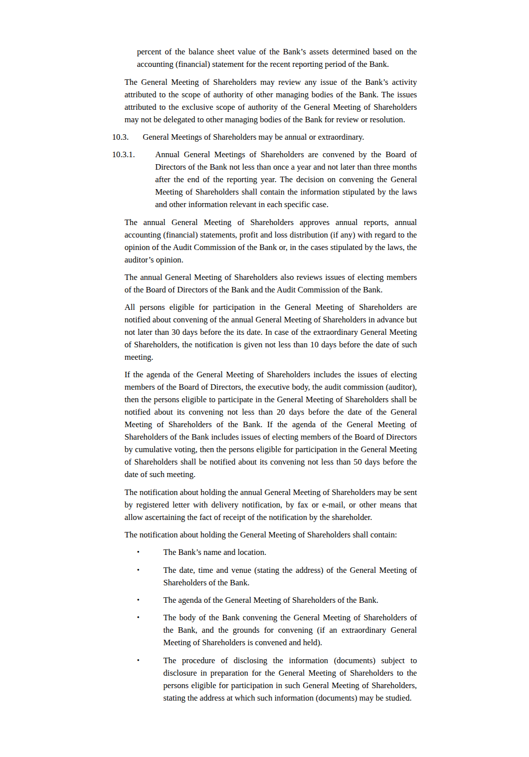percent of the balance sheet value of the Bank’s assets determined based on the accounting (financial) statement for the recent reporting period of the Bank.
The General Meeting of Shareholders may review any issue of the Bank’s activity attributed to the scope of authority of other managing bodies of the Bank. The issues attributed to the exclusive scope of authority of the General Meeting of Shareholders may not be delegated to other managing bodies of the Bank for review or resolution.
10.3.
General Meetings of Shareholders may be annual or extraordinary.
10.3.1.
Annual General Meetings of Shareholders are convened by the Board of Directors of the Bank not less than once a year and not later than three months after the end of the reporting year. The decision on convening the General Meeting of Shareholders shall contain the information stipulated by the laws and other information relevant in each specific case.
The annual General Meeting of Shareholders approves annual reports, annual accounting (financial) statements, profit and loss distribution (if any) with regard to the opinion of the Audit Commission of the Bank or, in the cases stipulated by the laws, the auditor’s opinion.
The annual General Meeting of Shareholders also reviews issues of electing members of the Board of Directors of the Bank and the Audit Commission of the Bank.
All persons eligible for participation in the General Meeting of Shareholders are notified about convening of the annual General Meeting of Shareholders in advance but not later than 30 days before the its date. In case of the extraordinary General Meeting of Shareholders, the notification is given not less than 10 days before the date of such meeting.
If the agenda of the General Meeting of Shareholders includes the issues of electing members of the Board of Directors, the executive body, the audit commission (auditor), then the persons eligible to participate in the General Meeting of Shareholders shall be notified about its convening not less than 20 days before the date of the General Meeting of Shareholders of the Bank. If the agenda of the General Meeting of Shareholders of the Bank includes issues of electing members of the Board of Directors by cumulative voting, then the persons eligible for participation in the General Meeting of Shareholders shall be notified about its convening not less than 50 days before the date of such meeting.
The notification about holding the annual General Meeting of Shareholders may be sent by registered letter with delivery notification, by fax or e-mail, or other means that allow ascertaining the fact of receipt of the notification by the shareholder.
The notification about holding the General Meeting of Shareholders shall contain:
• The Bank’s name and location.
• The date, time and venue (stating the address) of the General Meeting of Shareholders of the Bank.
• The agenda of the General Meeting of Shareholders of the Bank.
• The body of the Bank convening the General Meeting of Shareholders of the Bank, and the grounds for convening (if an extraordinary General Meeting of Shareholders is convened and held).
• The procedure of disclosing the information (documents) subject to disclosure in preparation for the General Meeting of Shareholders to the persons eligible for participation in such General Meeting of Shareholders, stating the address at which such information (documents) may be studied.